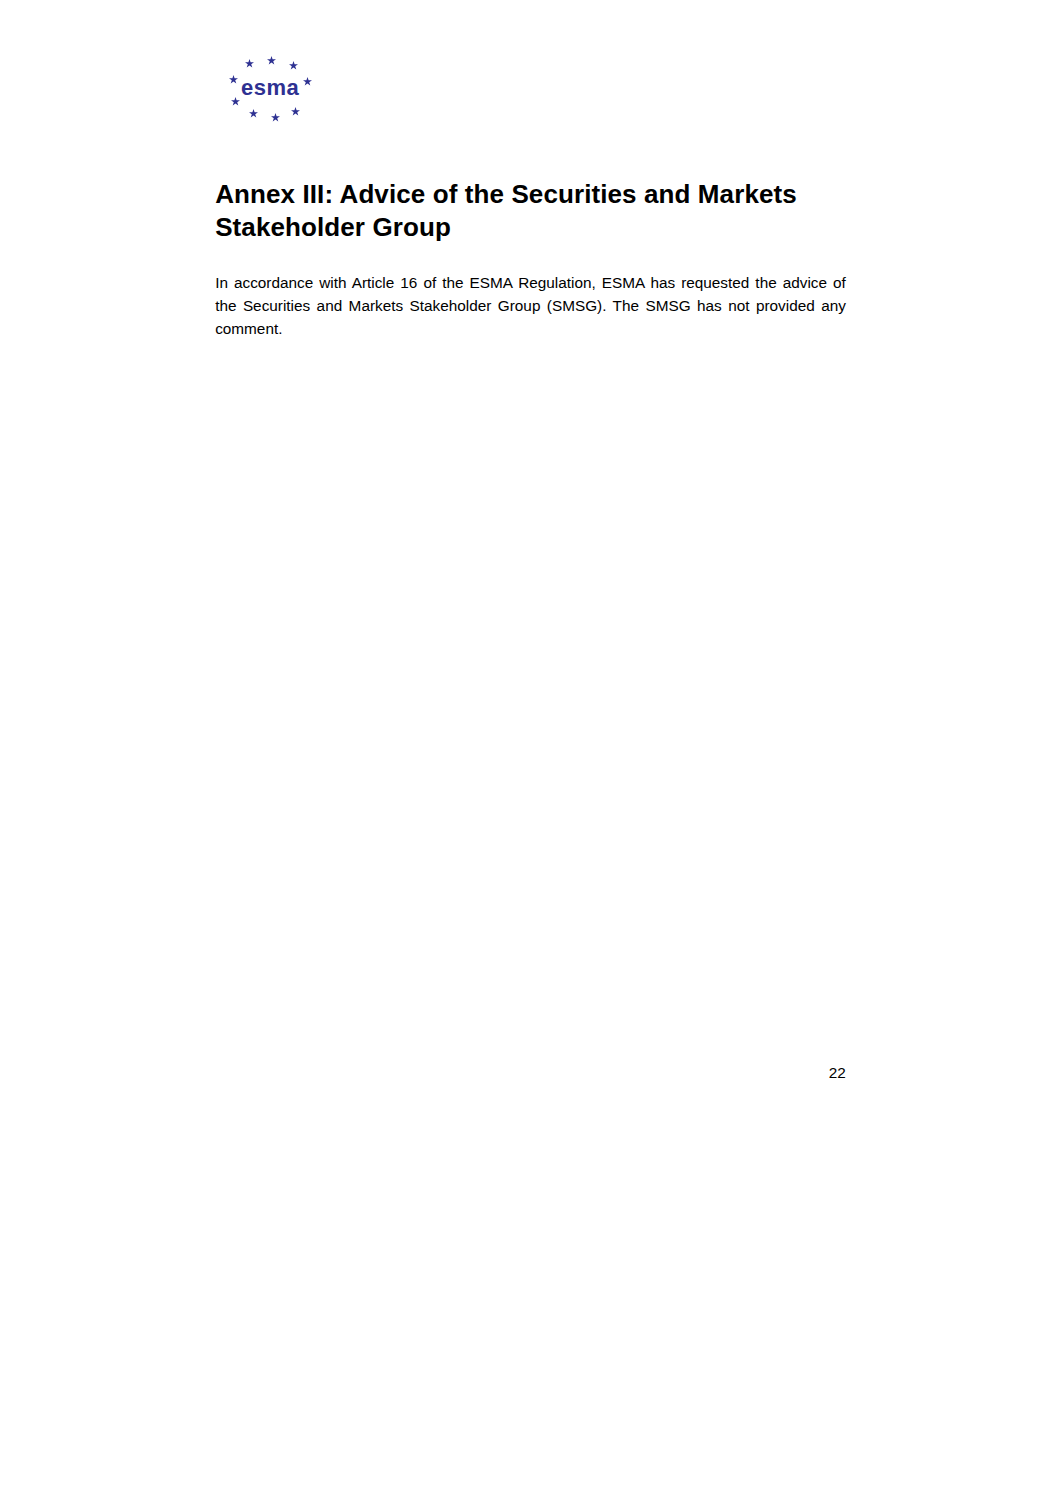esma
Annex III: Advice of the Securities and Markets Stakeholder Group
In accordance with Article 16 of the ESMA Regulation, ESMA has requested the advice of the Securities and Markets Stakeholder Group (SMSG). The SMSG has not provided any comment.
22